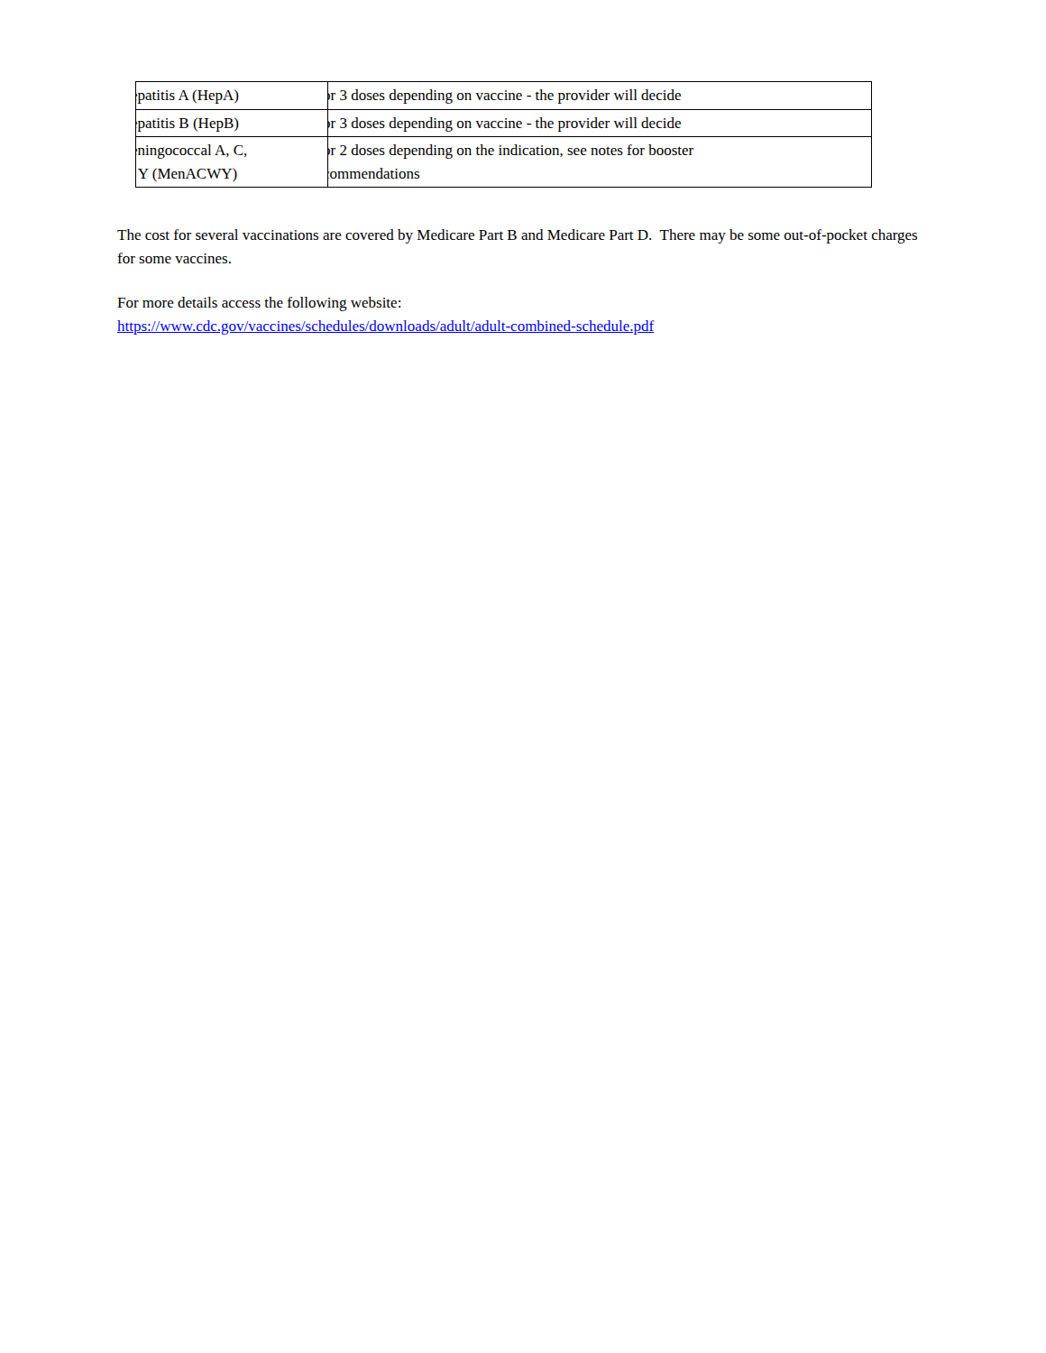| epatitis A (HepA) | or 3 doses depending on vaccine - the provider will decide |
| epatitis B (HepB) | or 3 doses depending on vaccine - the provider will decide |
| eningococcal A, C, , Y (MenACWY) | or 2 doses depending on the indication, see notes for booster commendations |
The cost for several vaccinations are covered by Medicare Part B and Medicare Part D. There may be some out-of-pocket charges for some vaccines.
For more details access the following website:
https://www.cdc.gov/vaccines/schedules/downloads/adult/adult-combined-schedule.pdf